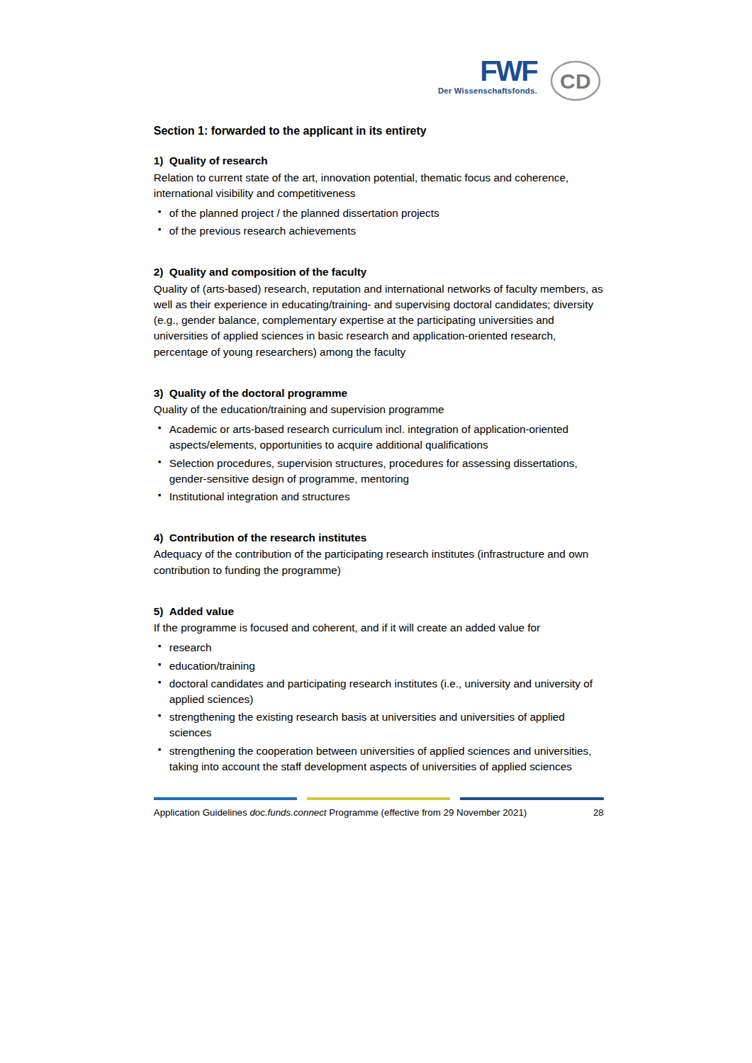FWF
Der Wissenschaftsfonds.
C D
Section 1: forwarded to the applicant in its entirety
1) Quality of research
Relation to current state of the art, innovation potential, thematic focus and coherence, international visibility and competitiveness
of the planned project / the planned dissertation projects
of the previous research achievements
2) Quality and composition of the faculty
Quality of (arts-based) research, reputation and international networks of faculty members, as well as their experience in educating/training- and supervising doctoral candidates; diversity (e.g., gender balance, complementary expertise at the participating universities and universities of applied sciences in basic research and application-oriented research, percentage of young researchers) among the faculty
3) Quality of the doctoral programme
Quality of the education/training and supervision programme
Academic or arts-based research curriculum incl. integration of application-oriented aspects/elements, opportunities to acquire additional qualifications
Selection procedures, supervision structures, procedures for assessing dissertations, gender-sensitive design of programme, mentoring
Institutional integration and structures
4) Contribution of the research institutes
Adequacy of the contribution of the participating research institutes (infrastructure and own contribution to funding the programme)
5) Added value
If the programme is focused and coherent, and if it will create an added value for
research
education/training
doctoral candidates and participating research institutes (i.e., university and university of applied sciences)
strengthening the existing research basis at universities and universities of applied sciences
strengthening the cooperation between universities of applied sciences and universities, taking into account the staff development aspects of universities of applied sciences
Application Guidelines doc.funds.connect Programme (effective from 29 November 2021) 28